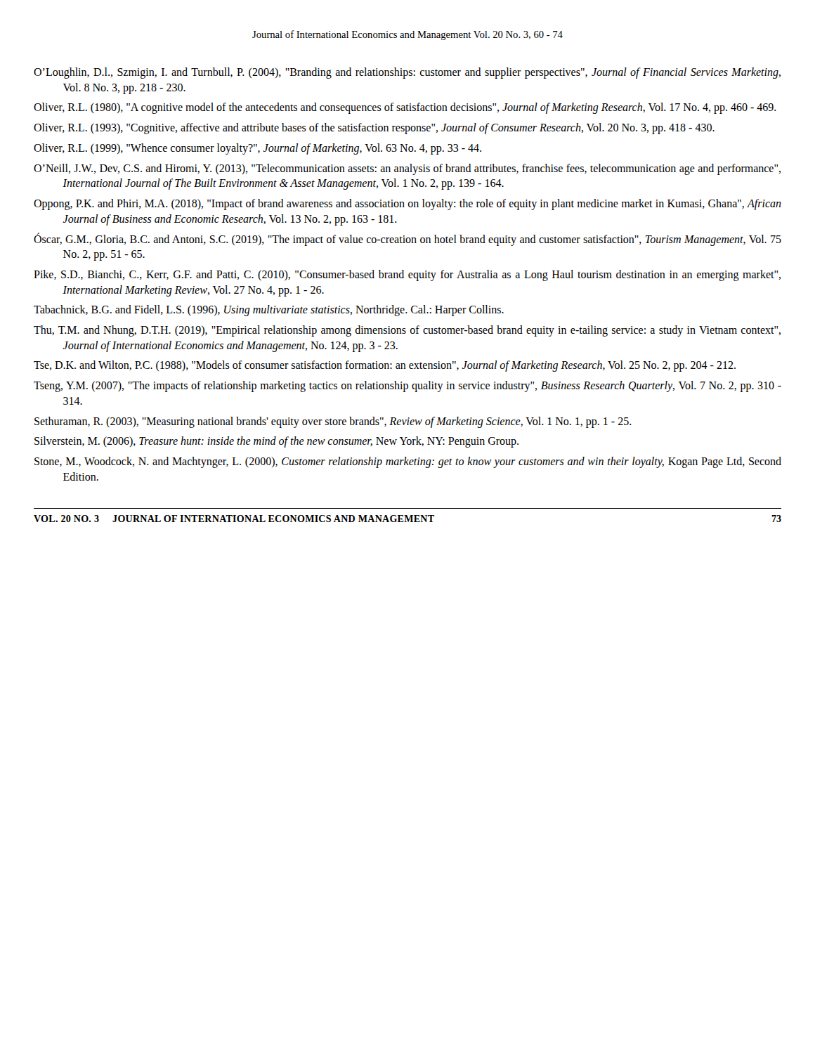Journal of International Economics and Management Vol. 20 No. 3, 60 - 74
O’Loughlin, D.l., Szmigin, I. and Turnbull, P. (2004), "Branding and relationships: customer and supplier perspectives", Journal of Financial Services Marketing, Vol. 8 No. 3, pp. 218 - 230.
Oliver, R.L. (1980), "A cognitive model of the antecedents and consequences of satisfaction decisions", Journal of Marketing Research, Vol. 17 No. 4, pp. 460 - 469.
Oliver, R.L. (1993), "Cognitive, affective and attribute bases of the satisfaction response", Journal of Consumer Research, Vol. 20 No. 3, pp. 418 - 430.
Oliver, R.L. (1999), "Whence consumer loyalty?", Journal of Marketing, Vol. 63 No. 4, pp. 33 - 44.
O’Neill, J.W., Dev, C.S. and Hiromi, Y. (2013), "Telecommunication assets: an analysis of brand attributes, franchise fees, telecommunication age and performance", International Journal of The Built Environment & Asset Management, Vol. 1 No. 2, pp. 139 - 164.
Oppong, P.K. and Phiri, M.A. (2018), "Impact of brand awareness and association on loyalty: the role of equity in plant medicine market in Kumasi, Ghana", African Journal of Business and Economic Research, Vol. 13 No. 2, pp. 163 - 181.
Óscar, G.M., Gloria, B.C. and Antoni, S.C. (2019), "The impact of value co-creation on hotel brand equity and customer satisfaction", Tourism Management, Vol. 75 No. 2, pp. 51 - 65.
Pike, S.D., Bianchi, C., Kerr, G.F. and Patti, C. (2010), "Consumer-based brand equity for Australia as a Long Haul tourism destination in an emerging market", International Marketing Review, Vol. 27 No. 4, pp. 1 - 26.
Tabachnick, B.G. and Fidell, L.S. (1996), Using multivariate statistics, Northridge. Cal.: Harper Collins.
Thu, T.M. and Nhung, D.T.H. (2019), "Empirical relationship among dimensions of customer-based brand equity in e-tailing service: a study in Vietnam context", Journal of International Economics and Management, No. 124, pp. 3 - 23.
Tse, D.K. and Wilton, P.C. (1988), "Models of consumer satisfaction formation: an extension", Journal of Marketing Research, Vol. 25 No. 2, pp. 204 - 212.
Tseng, Y.M. (2007), "The impacts of relationship marketing tactics on relationship quality in service industry", Business Research Quarterly, Vol. 7 No. 2, pp. 310 - 314.
Sethuraman, R. (2003), "Measuring national brands' equity over store brands", Review of Marketing Science, Vol. 1 No. 1, pp. 1 - 25.
Silverstein, M. (2006), Treasure hunt: inside the mind of the new consumer, New York, NY: Penguin Group.
Stone, M., Woodcock, N. and Machtynger, L. (2000), Customer relationship marketing: get to know your customers and win their loyalty, Kogan Page Ltd, Second Edition.
VOL. 20 NO. 3 JOURNAL OF INTERNATIONAL ECONOMICS AND MANAGEMENT 73